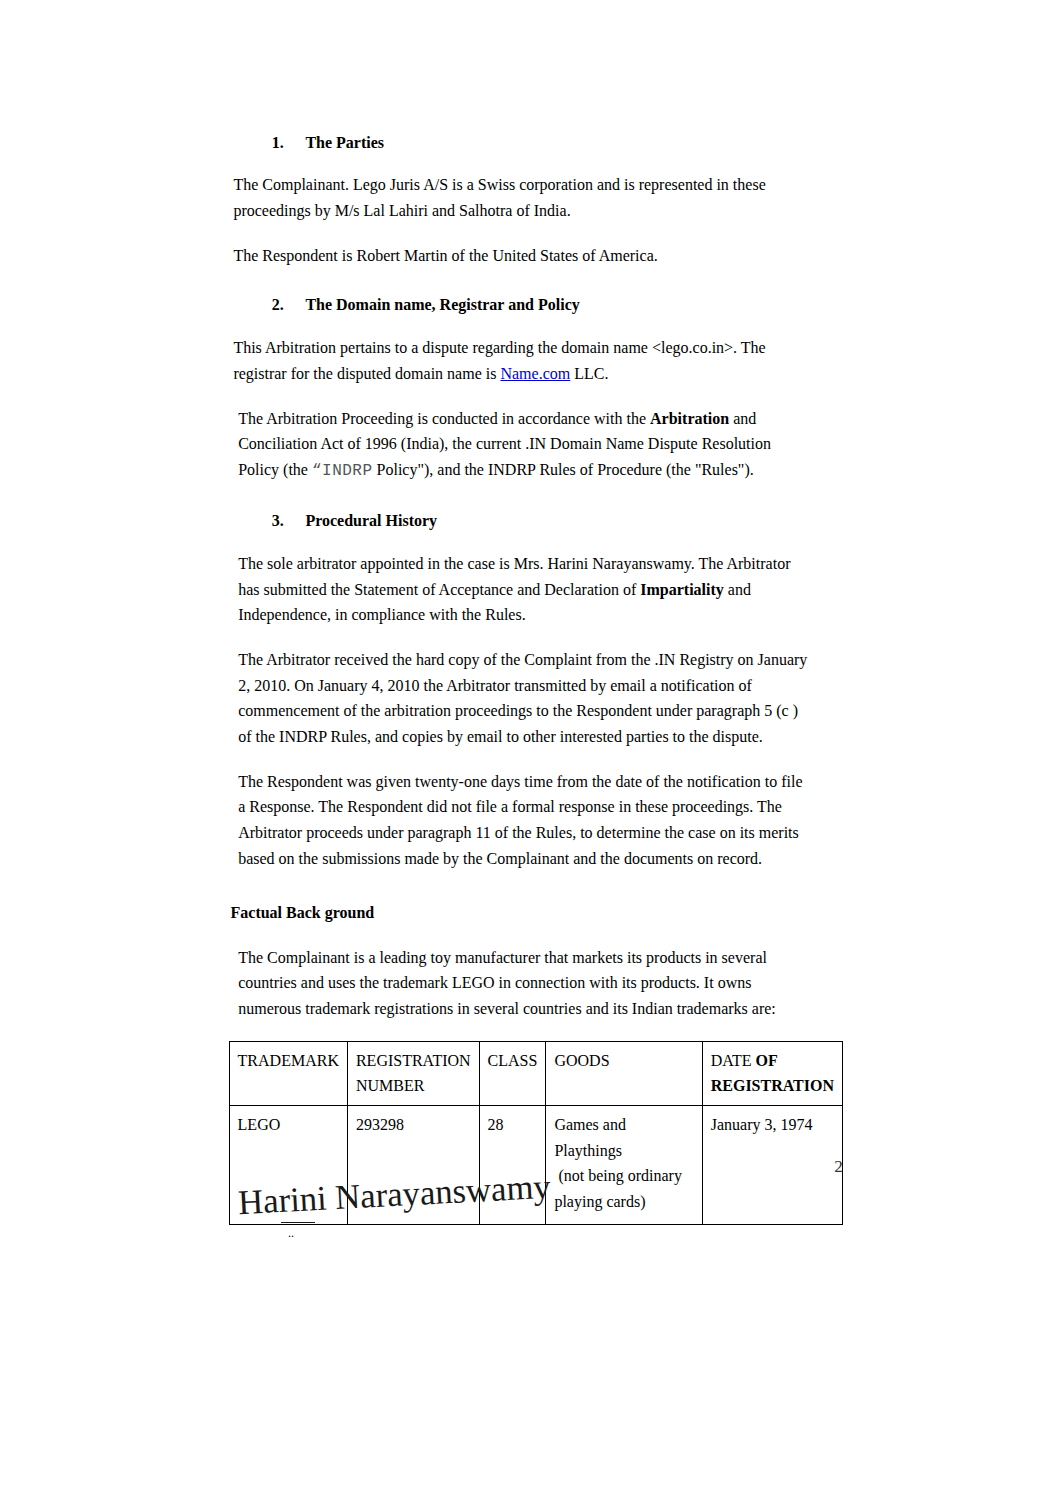1. The Parties
The Complainant. Lego Juris A/S is a Swiss corporation and is represented in these proceedings by M/s Lal Lahiri and Salhotra of India.
The Respondent is Robert Martin of the United States of America.
2. The Domain name, Registrar and Policy
This Arbitration pertains to a dispute regarding the domain name <lego.co.in>. The registrar for the disputed domain name is Name.com LLC.
The Arbitration Proceeding is conducted in accordance with the Arbitration and Conciliation Act of 1996 (India), the current .IN Domain Name Dispute Resolution Policy (the “INDRP Policy"), and the INDRP Rules of Procedure (the "Rules").
3. Procedural History
The sole arbitrator appointed in the case is Mrs. Harini Narayanswamy. The Arbitrator has submitted the Statement of Acceptance and Declaration of Impartiality and Independence, in compliance with the Rules.
The Arbitrator received the hard copy of the Complaint from the .IN Registry on January 2, 2010. On January 4, 2010 the Arbitrator transmitted by email a notification of commencement of the arbitration proceedings to the Respondent under paragraph 5 (c ) of the INDRP Rules, and copies by email to other interested parties to the dispute.
The Respondent was given twenty-one days time from the date of the notification to file a Response. The Respondent did not file a formal response in these proceedings. The Arbitrator proceeds under paragraph 11 of the Rules, to determine the case on its merits based on the submissions made by the Complainant and the documents on record.
Factual Back ground
The Complainant is a leading toy manufacturer that markets its products in several countries and uses the trademark LEGO in connection with its products. It owns numerous trademark registrations in several countries and its Indian trademarks are:
| TRADEMARK | REGISTRATION NUMBER | CLASS | GOODS | DATE OF REGISTRATION |
| --- | --- | --- | --- | --- |
| LEGO | 293298 | 28 | Games and Playthings (not being ordinary playing cards) | January 3, 1974 |
2
Harini Narayanswamy
..